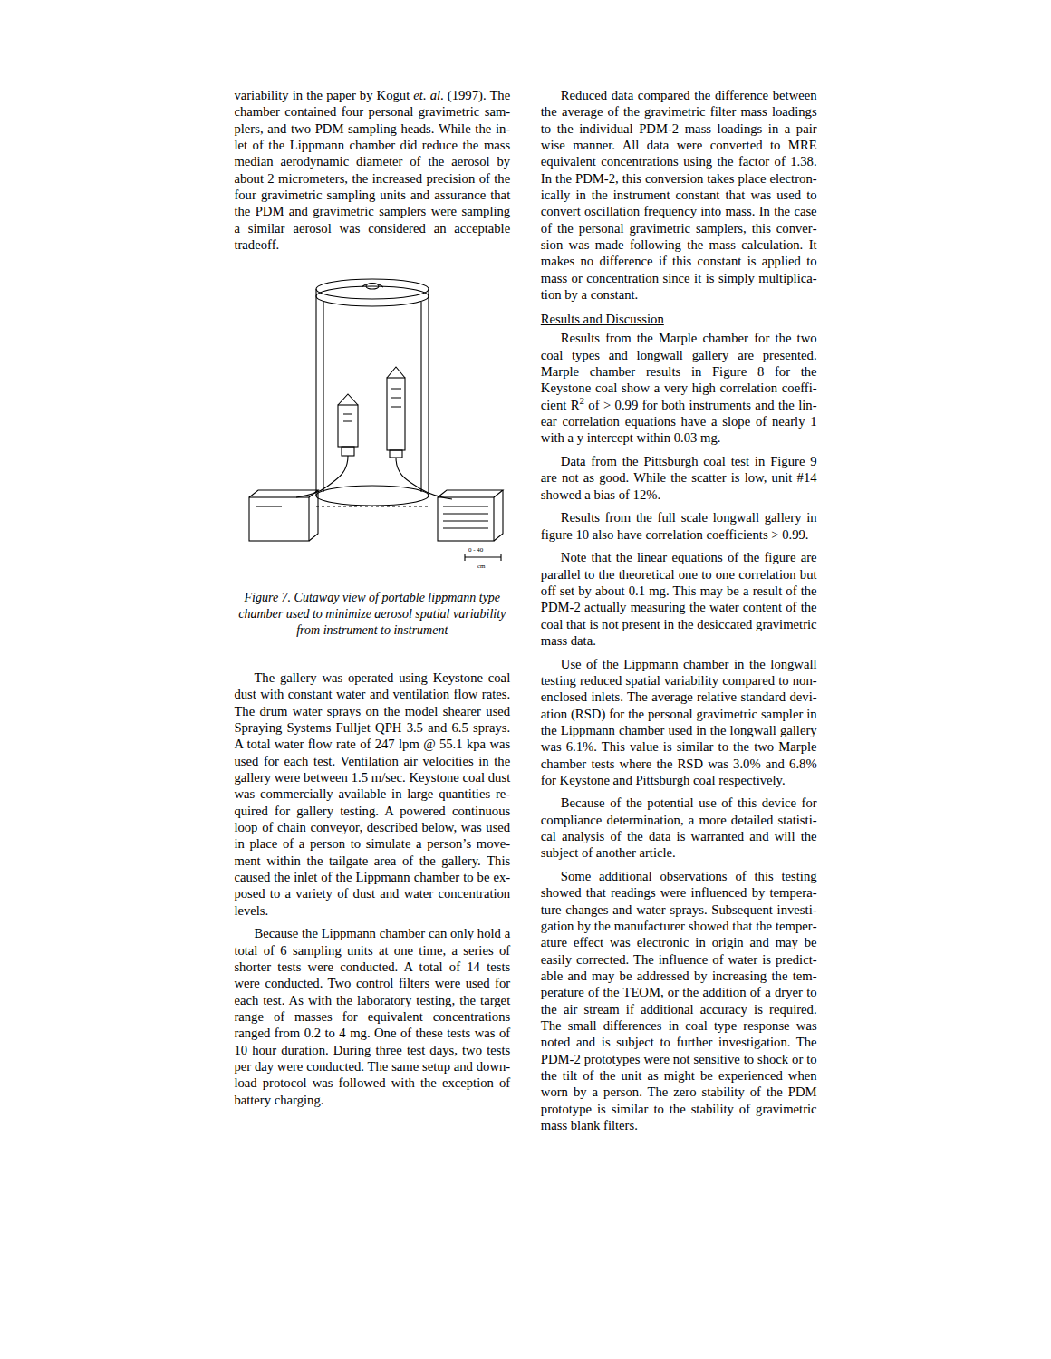variability in the paper by Kogut et. al. (1997). The chamber contained four personal gravimetric samplers, and two PDM sampling heads. While the inlet of the Lippmann chamber did reduce the mass median aerodynamic diameter of the aerosol by about 2 micrometers, the increased precision of the four gravimetric sampling units and assurance that the PDM and gravimetric samplers were sampling a similar aerosol was considered an acceptable tradeoff.
0 - 40 cm
Figure 7. Cutaway view of portable lippmann type chamber used to minimize aerosol spatial variability from instrument to instrument
The gallery was operated using Keystone coal dust with constant water and ventilation flow rates. The drum water sprays on the model shearer used Spraying Systems Fulljet QPH 3.5 and 6.5 sprays. A total water flow rate of 247 lpm @ 55.1 kpa was used for each test. Ventilation air velocities in the gallery were between 1.5 m/sec. Keystone coal dust was commercially available in large quantities required for gallery testing. A powered continuous loop of chain conveyor, described below, was used in place of a person to simulate a person’s movement within the tailgate area of the gallery. This caused the inlet of the Lippmann chamber to be exposed to a variety of dust and water concentration levels.
Because the Lippmann chamber can only hold a total of 6 sampling units at one time, a series of shorter tests were conducted. A total of 14 tests were conducted. Two control filters were used for each test. As with the laboratory testing, the target range of masses for equivalent concentrations ranged from 0.2 to 4 mg. One of these tests was of 10 hour duration. During three test days, two tests per day were conducted. The same setup and download protocol was followed with the exception of battery charging.
Reduced data compared the difference between the average of the gravimetric filter mass loadings to the individual PDM-2 mass loadings in a pair wise manner. All data were converted to MRE equivalent concentrations using the factor of 1.38. In the PDM-2, this conversion takes place electronically in the instrument constant that was used to convert oscillation frequency into mass. In the case of the personal gravimetric samplers, this conversion was made following the mass calculation. It makes no difference if this constant is applied to mass or concentration since it is simply multiplication by a constant.
Results and Discussion
Results from the Marple chamber for the two coal types and longwall gallery are presented. Marple chamber results in Figure 8 for the Keystone coal show a very high correlation coefficient R2 of > 0.99 for both instruments and the linear correlation equations have a slope of nearly 1 with a y intercept within 0.03 mg.
Data from the Pittsburgh coal test in Figure 9 are not as good. While the scatter is low, unit #14 showed a bias of 12%.
Results from the full scale longwall gallery in figure 10 also have correlation coefficients > 0.99.
Note that the linear equations of the figure are parallel to the theoretical one to one correlation but off set by about 0.1 mg. This may be a result of the PDM-2 actually measuring the water content of the coal that is not present in the desiccated gravimetric mass data.
Use of the Lippmann chamber in the longwall testing reduced spatial variability compared to non- enclosed inlets. The average relative standard deviation (RSD) for the personal gravimetric sampler in the Lippmann chamber used in the longwall gallery was 6.1%. This value is similar to the two Marple chamber tests where the RSD was 3.0% and 6.8% for Keystone and Pittsburgh coal respectively.
Because of the potential use of this device for compliance determination, a more detailed statistical analysis of the data is warranted and will the subject of another article.
Some additional observations of this testing showed that readings were influenced by temperature changes and water sprays. Subsequent investigation by the manufacturer showed that the temperature effect was electronic in origin and may be easily corrected. The influence of water is predictable and may be addressed by increasing the temperature of the TEOM, or the addition of a dryer to the air stream if additional accuracy is required. The small differences in coal type response was noted and is subject to further investigation. The PDM-2 prototypes were not sensitive to shock or to the tilt of the unit as might be experienced when worn by a person. The zero stability of the PDM prototype is similar to the stability of gravimetric mass blank filters.